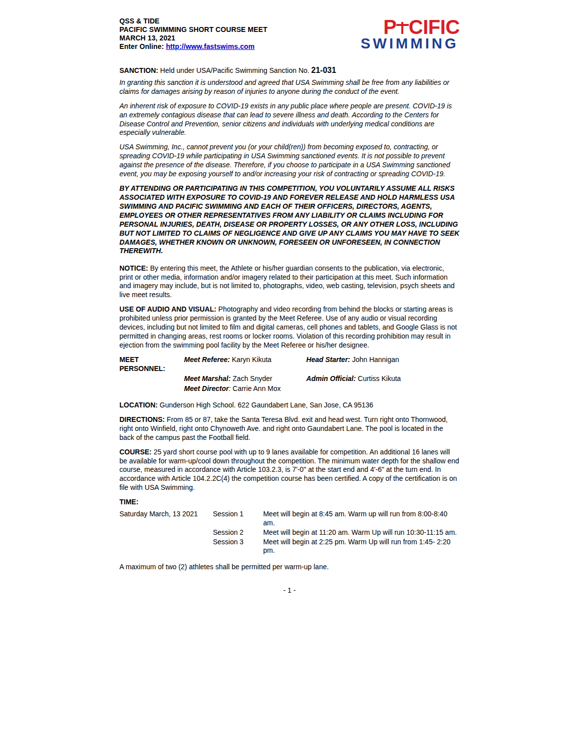QSS & TIDE
PACIFIC SWIMMING SHORT COURSE MEET
MARCH 13, 2021
Enter Online: http://www.fastswims.com
P CIFIC SWIMMING
SANCTION: Held under USA/Pacific Swimming Sanction No. 21-031
In granting this sanction it is understood and agreed that USA Swimming shall be free from any liabilities or claims for damages arising by reason of injuries to anyone during the conduct of the event.
An inherent risk of exposure to COVID-19 exists in any public place where people are present. COVID-19 is an extremely contagious disease that can lead to severe illness and death. According to the Centers for Disease Control and Prevention, senior citizens and individuals with underlying medical conditions are especially vulnerable.
USA Swimming, Inc., cannot prevent you (or your child(ren)) from becoming exposed to, contracting, or spreading COVID-19 while participating in USA Swimming sanctioned events. It is not possible to prevent against the presence of the disease. Therefore, if you choose to participate in a USA Swimming sanctioned event, you may be exposing yourself to and/or increasing your risk of contracting or spreading COVID-19.
BY ATTENDING OR PARTICIPATING IN THIS COMPETITION, YOU VOLUNTARILY ASSUME ALL RISKS ASSOCIATED WITH EXPOSURE TO COVID-19 AND FOREVER RELEASE AND HOLD HARMLESS USA SWIMMING AND PACIFIC SWIMMING AND EACH OF THEIR OFFICERS, DIRECTORS, AGENTS, EMPLOYEES OR OTHER REPRESENTATIVES FROM ANY LIABILITY OR CLAIMS INCLUDING FOR PERSONAL INJURIES, DEATH, DISEASE OR PROPERTY LOSSES, OR ANY OTHER LOSS, INCLUDING BUT NOT LIMITED TO CLAIMS OF NEGLIGENCE AND GIVE UP ANY CLAIMS YOU MAY HAVE TO SEEK DAMAGES, WHETHER KNOWN OR UNKNOWN, FORESEEN OR UNFORESEEN, IN CONNECTION THEREWITH.
NOTICE: By entering this meet, the Athlete or his/her guardian consents to the publication, via electronic, print or other media, information and/or imagery related to their participation at this meet. Such information and imagery may include, but is not limited to, photographs, video, web casting, television, psych sheets and live meet results.
USE OF AUDIO AND VISUAL: Photography and video recording from behind the blocks or starting areas is prohibited unless prior permission is granted by the Meet Referee. Use of any audio or visual recording devices, including but not limited to film and digital cameras, cell phones and tablets, and Google Glass is not permitted in changing areas, rest rooms or locker rooms. Violation of this recording prohibition may result in ejection from the swimming pool facility by the Meet Referee or his/her designee.
| MEET PERSONNEL: | Meet Referee: Karyn Kikuta | Head Starter: John Hannigan |
| | Meet Marshal: Zach Snyder | Admin Official: Curtiss Kikuta |
| | Meet Director : Carrie Ann Mox | |
LOCATION: Gunderson High School. 622 Gaundabert Lane, San Jose, CA 95136
DIRECTIONS: From 85 or 87, take the Santa Teresa Blvd. exit and head west. Turn right onto Thornwood, right onto Winfield, right onto Chynoweth Ave. and right onto Gaundabert Lane. The pool is located in the back of the campus past the Football field.
COURSE: 25 yard short course pool with up to 9 lanes available for competition. An additional 16 lanes will be available for warm-up/cool down throughout the competition. The minimum water depth for the shallow end course, measured in accordance with Article 103.2.3, is 7'-0" at the start end and 4'-6" at the turn end. In accordance with Article 104.2.2C(4) the competition course has been certified. A copy of the certification is on file with USA Swimming.
TIME:
| Saturday March, 13 2021 | Session 1 | Meet will begin at 8:45 am. Warm up will run from 8:00-8:40 am. |
| | Session 2 | Meet will begin at 11:20 am. Warm Up will run 10:30-11:15 am. |
| | Session 3 | Meet will begin at 2:25 pm. Warm Up will run from 1:45- 2:20 pm. |
A maximum of two (2) athletes shall be permitted per warm-up lane.
- 1 -